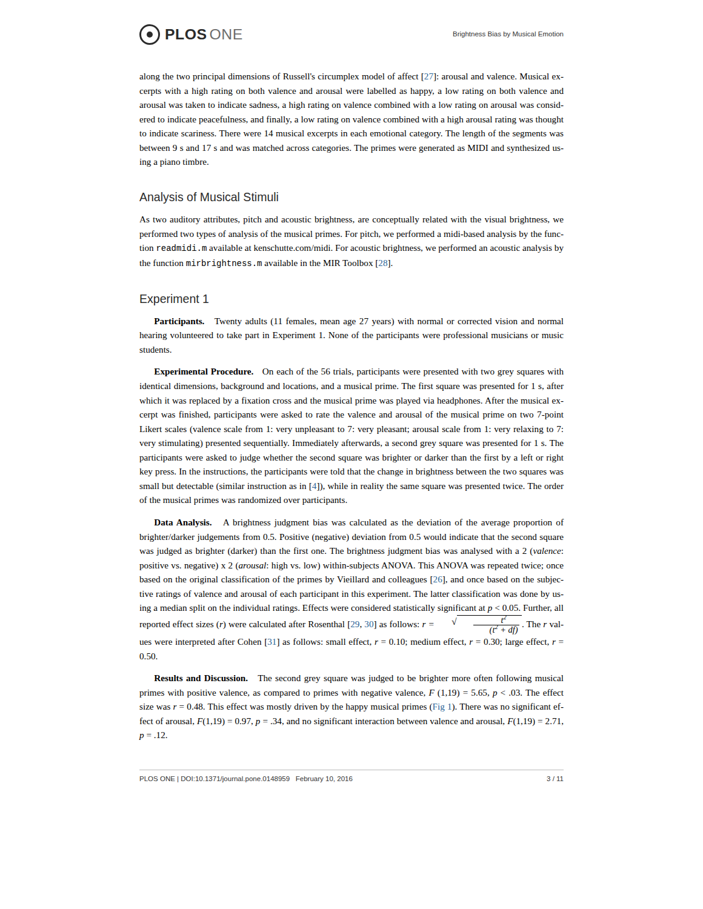PLOSONE
Brightness Bias by Musical Emotion
along the two principal dimensions of Russell's circumplex model of affect [27]: arousal and valence. Musical excerpts with a high rating on both valence and arousal were labelled as happy, a low rating on both valence and arousal was taken to indicate sadness, a high rating on valence combined with a low rating on arousal was considered to indicate peacefulness, and finally, a low rating on valence combined with a high arousal rating was thought to indicate scariness. There were 14 musical excerpts in each emotional category. The length of the segments was between 9 s and 17 s and was matched across categories. The primes were generated as MIDI and synthesized using a piano timbre.
Analysis of Musical Stimuli
As two auditory attributes, pitch and acoustic brightness, are conceptually related with the visual brightness, we performed two types of analysis of the musical primes. For pitch, we performed a midi-based analysis by the function readmidi.m available at kenschutte.com/midi. For acoustic brightness, we performed an acoustic analysis by the function mirbrightness.m available in the MIR Toolbox [28].
Experiment 1
Participants. Twenty adults (11 females, mean age 27 years) with normal or corrected vision and normal hearing volunteered to take part in Experiment 1. None of the participants were professional musicians or music students.
Experimental Procedure. On each of the 56 trials, participants were presented with two grey squares with identical dimensions, background and locations, and a musical prime. The first square was presented for 1 s, after which it was replaced by a fixation cross and the musical prime was played via headphones. After the musical excerpt was finished, participants were asked to rate the valence and arousal of the musical prime on two 7-point Likert scales (valence scale from 1: very unpleasant to 7: very pleasant; arousal scale from 1: very relaxing to 7: very stimulating) presented sequentially. Immediately afterwards, a second grey square was presented for 1 s. The participants were asked to judge whether the second square was brighter or darker than the first by a left or right key press. In the instructions, the participants were told that the change in brightness between the two squares was small but detectable (similar instruction as in [4]), while in reality the same square was presented twice. The order of the musical primes was randomized over participants.
Data Analysis. A brightness judgment bias was calculated as the deviation of the average proportion of brighter/darker judgements from 0.5. Positive (negative) deviation from 0.5 would indicate that the second square was judged as brighter (darker) than the first one. The brightness judgment bias was analysed with a 2 (valence: positive vs. negative) x 2 (arousal: high vs. low) within-subjects ANOVA. This ANOVA was repeated twice; once based on the original classification of the primes by Vieillard and colleagues [26], and once based on the subjective ratings of valence and arousal of each participant in this experiment. The latter classification was done by using a median split on the individual ratings. Effects were considered statistically significant at p < 0.05. Further, all reported effect sizes (r) were calculated after Rosenthal [29, 30] as follows: r = t2(t2 + df). The r values were interpreted after Cohen [31] as follows: small effect, r = 0.10; medium effect, r = 0.30; large effect, r = 0.50.
Results and Discussion. The second grey square was judged to be brighter more often following musical primes with positive valence, as compared to primes with negative valence, F (1,19) = 5.65, p < .03. The effect size was r = 0.48. This effect was mostly driven by the happy musical primes (Fig 1). There was no significant effect of arousal, F(1,19) = 0.97, p = .34, and no significant interaction between valence and arousal, F(1,19) = 2.71, p = .12.
PLOS ONE | DOI:10.1371/journal.pone.0148959 February 10, 2016
3 / 11